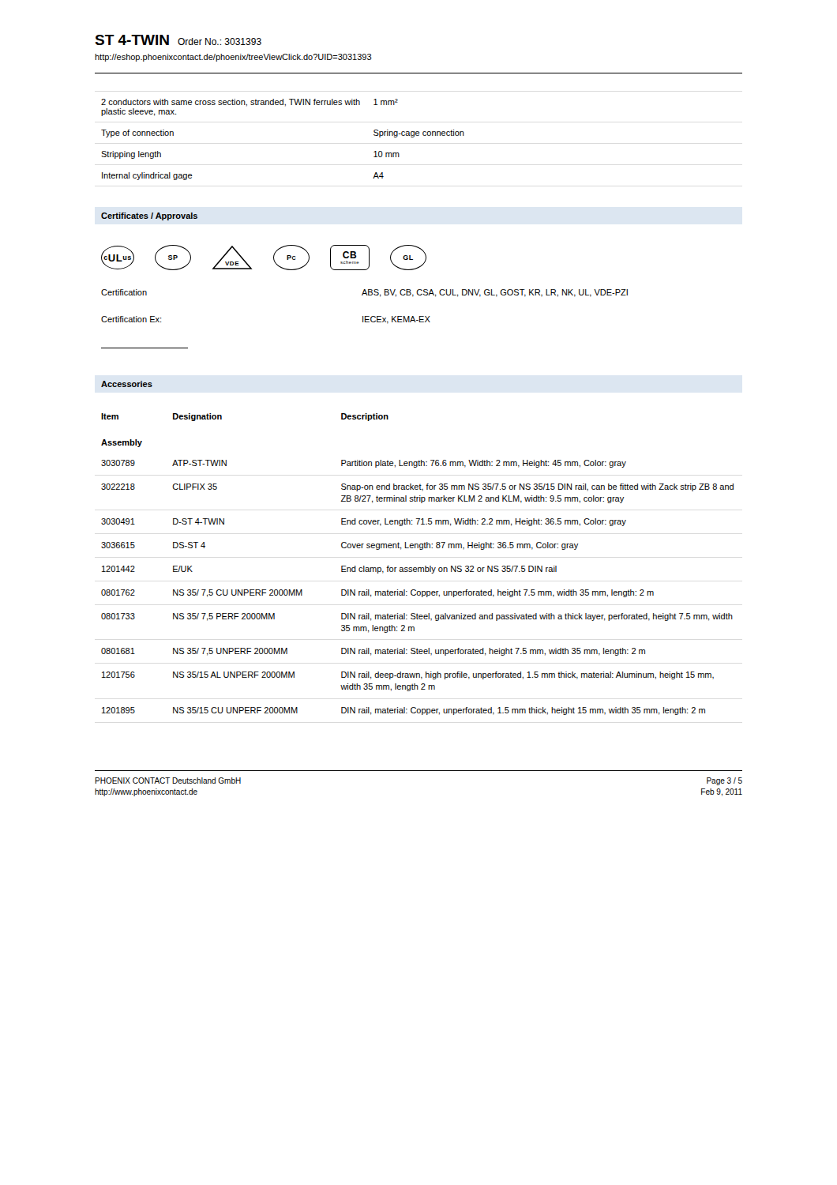ST 4-TWIN
Order No.: 3031393
http://eshop.phoenixcontact.de/phoenix/treeViewClick.do?UID=3031393
| 2 conductors with same cross section, stranded, TWIN ferrules with plastic sleeve, max. | 1 mm² |
| Type of connection | Spring-cage connection |
| Stripping length | 10 mm |
| Internal cylindrical gage | A4 |
Certificates / Approvals
cULus
SP
VDE
PC
CB scheme
GL
Certification
ABS, BV, CB, CSA, CUL, DNV, GL, GOST, KR, LR, NK, UL, VDE-PZI
Certification Ex:
IECEx, KEMA-EX
Accessories
| Item | Designation | Description |
| --- | --- | --- |
| Assembly |
| 3030789 | ATP-ST-TWIN | Partition plate, Length: 76.6 mm, Width: 2 mm, Height: 45 mm, Color: gray |
| 3022218 | CLIPFIX 35 | Snap-on end bracket, for 35 mm NS 35/7.5 or NS 35/15 DIN rail, can be fitted with Zack strip ZB 8 and ZB 8/27, terminal strip marker KLM 2 and KLM, width: 9.5 mm, color: gray |
| 3030491 | D-ST 4-TWIN | End cover, Length: 71.5 mm, Width: 2.2 mm, Height: 36.5 mm, Color: gray |
| 3036615 | DS-ST 4 | Cover segment, Length: 87 mm, Height: 36.5 mm, Color: gray |
| 1201442 | E/UK | End clamp, for assembly on NS 32 or NS 35/7.5 DIN rail |
| 0801762 | NS 35/ 7,5 CU UNPERF 2000MM | DIN rail, material: Copper, unperforated, height 7.5 mm, width 35 mm, length: 2 m |
| 0801733 | NS 35/ 7,5 PERF 2000MM | DIN rail, material: Steel, galvanized and passivated with a thick layer, perforated, height 7.5 mm, width 35 mm, length: 2 m |
| 0801681 | NS 35/ 7,5 UNPERF 2000MM | DIN rail, material: Steel, unperforated, height 7.5 mm, width 35 mm, length: 2 m |
| 1201756 | NS 35/15 AL UNPERF 2000MM | DIN rail, deep-drawn, high profile, unperforated, 1.5 mm thick, material: Aluminum, height 15 mm, width 35 mm, length 2 m |
| 1201895 | NS 35/15 CU UNPERF 2000MM | DIN rail, material: Copper, unperforated, 1.5 mm thick, height 15 mm, width 35 mm, length: 2 m |
PHOENIX CONTACT Deutschland GmbH
http://www.phoenixcontact.de
Page 3 / 5
Feb 9, 2011